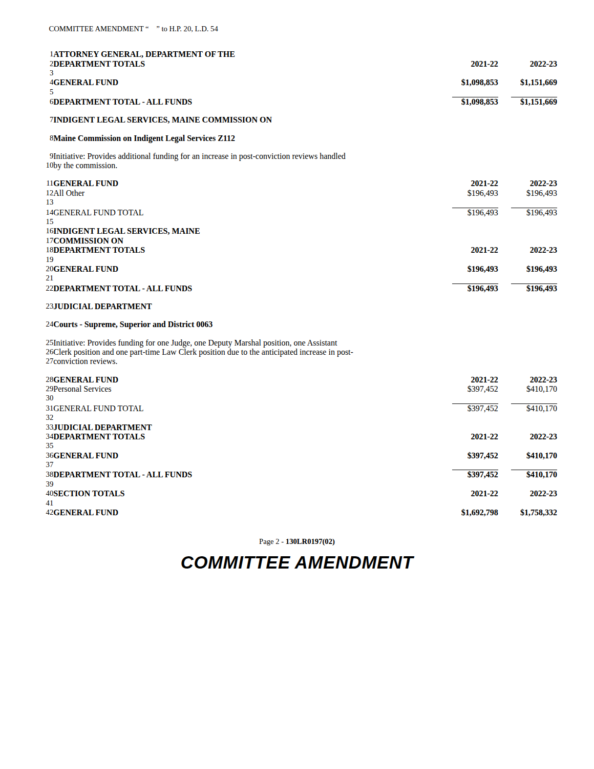COMMITTEE AMENDMENT “ ” to H.P. 20, L.D. 54
| 1 | ATTORNEY GENERAL, DEPARTMENT OF THE | | |
| 2 | DEPARTMENT TOTALS | 2021-22 | 2022-23 |
| 3 | | | |
| 4 | GENERAL FUND | $1,098,853 | $1,151,669 |
| 5 | | | |
| 6 | DEPARTMENT TOTAL - ALL FUNDS | $1,098,853 | $1,151,669 |
| 7 | INDIGENT LEGAL SERVICES, MAINE COMMISSION ON |
| 8 | Maine Commission on Indigent Legal Services Z112 |
| 9 | Initiative: Provides additional funding for an increase in post-conviction reviews handled |
| 10 | by the commission. |
| 11 | GENERAL FUND | 2021-22 | 2022-23 |
| 12 | All Other | $196,493 | $196,493 |
| 13 | | | |
| 14 | GENERAL FUND TOTAL | $196,493 | $196,493 |
| 15 | | | |
| 16 | INDIGENT LEGAL SERVICES, MAINE | | |
| 17 | COMMISSION ON | | |
| 18 | DEPARTMENT TOTALS | 2021-22 | 2022-23 |
| 19 | | | |
| 20 | GENERAL FUND | $196,493 | $196,493 |
| 21 | | | |
| 22 | DEPARTMENT TOTAL - ALL FUNDS | $196,493 | $196,493 |
| 23 | JUDICIAL DEPARTMENT |
| 24 | Courts - Supreme, Superior and District 0063 |
| 25 | Initiative: Provides funding for one Judge, one Deputy Marshal position, one Assistant |
| 26 | Clerk position and one part-time Law Clerk position due to the anticipated increase in post- |
| 27 | conviction reviews. |
| 28 | GENERAL FUND | 2021-22 | 2022-23 |
| 29 | Personal Services | $397,452 | $410,170 |
| 30 | | | |
| 31 | GENERAL FUND TOTAL | $397,452 | $410,170 |
| 32 | | | |
| 33 | JUDICIAL DEPARTMENT | | |
| 34 | DEPARTMENT TOTALS | 2021-22 | 2022-23 |
| 35 | | | |
| 36 | GENERAL FUND | $397,452 | $410,170 |
| 37 | | | |
| 38 | DEPARTMENT TOTAL - ALL FUNDS | $397,452 | $410,170 |
| 39 | | | |
| 40 | SECTION TOTALS | 2021-22 | 2022-23 |
| 41 | | | |
| 42 | GENERAL FUND | $1,692,798 | $1,758,332 |
Page 2 - 130LR0197(02)
COMMITTEE AMENDMENT